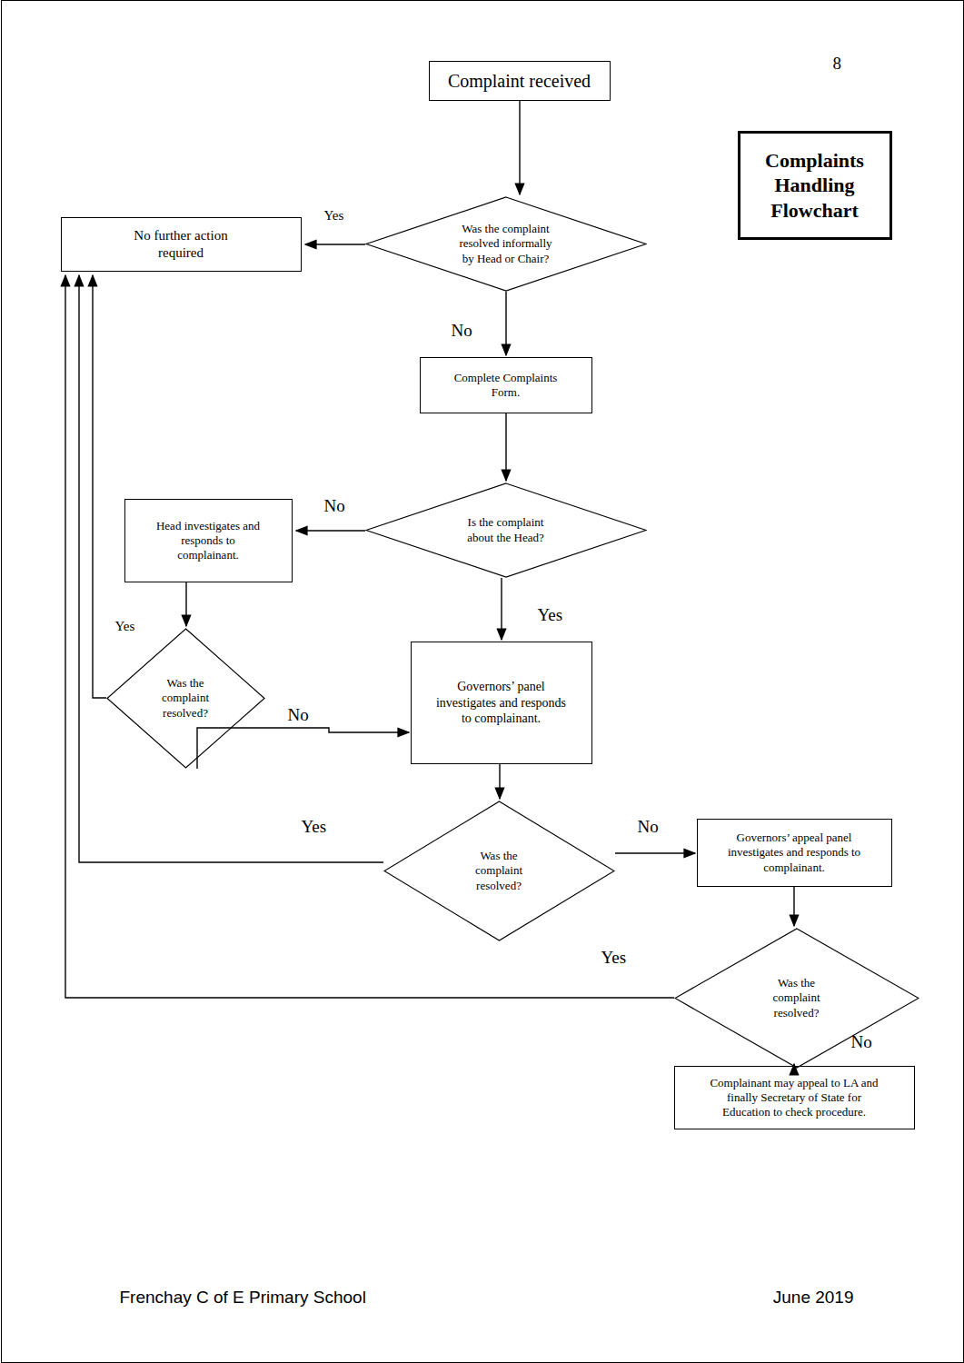8
Complaints
Handling
Flowchart
Complaint received
No further action
required
Complete Complaints
Form.
Head investigates and
responds to
complainant.
Governors’ panel
investigates and responds
to complainant.
Governors’ appeal panel
investigates and responds to
complainant.
Complainant may appeal to LA and
finally Secretary of State for
Education to check procedure.
Was the complaint
resolved informally
by Head or Chair?
Is the complaint
about the Head?
Was the
complaint
resolved?
Was the
complaint
resolved?
Was the
complaint
resolved?
Yes No No Yes Yes No Yes No Yes No
Frenchay C of E Primary School
June 2019